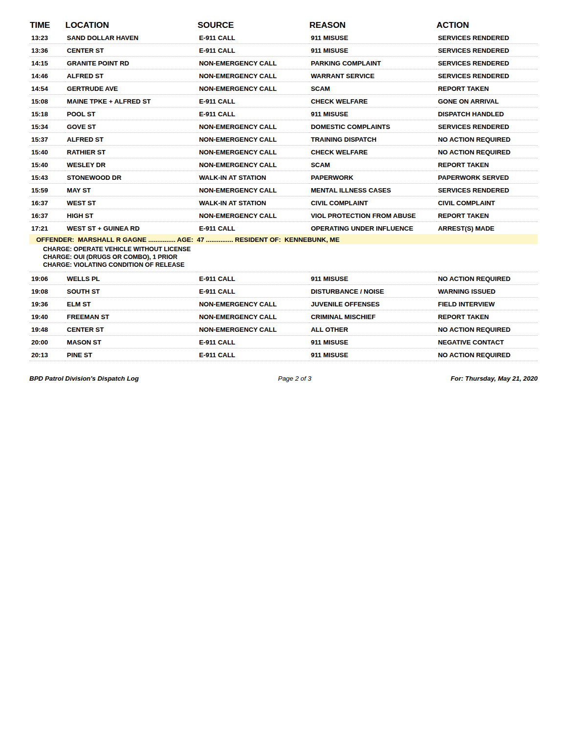| TIME | LOCATION | SOURCE | REASON | ACTION |
| --- | --- | --- | --- | --- |
| 13:23 | SAND DOLLAR HAVEN | E-911 CALL | 911 MISUSE | SERVICES RENDERED |
| 13:36 | CENTER ST | E-911 CALL | 911 MISUSE | SERVICES RENDERED |
| 14:15 | GRANITE POINT RD | NON-EMERGENCY CALL | PARKING COMPLAINT | SERVICES RENDERED |
| 14:46 | ALFRED ST | NON-EMERGENCY CALL | WARRANT SERVICE | SERVICES RENDERED |
| 14:54 | GERTRUDE AVE | NON-EMERGENCY CALL | SCAM | REPORT TAKEN |
| 15:08 | MAINE TPKE + ALFRED ST | E-911 CALL | CHECK WELFARE | GONE ON ARRIVAL |
| 15:18 | POOL ST | E-911 CALL | 911 MISUSE | DISPATCH HANDLED |
| 15:34 | GOVE ST | NON-EMERGENCY CALL | DOMESTIC COMPLAINTS | SERVICES RENDERED |
| 15:37 | ALFRED ST | NON-EMERGENCY CALL | TRAINING DISPATCH | NO ACTION REQUIRED |
| 15:40 | RATHIER ST | NON-EMERGENCY CALL | CHECK WELFARE | NO ACTION REQUIRED |
| 15:40 | WESLEY DR | NON-EMERGENCY CALL | SCAM | REPORT TAKEN |
| 15:43 | STONEWOOD DR | WALK-IN AT STATION | PAPERWORK | PAPERWORK SERVED |
| 15:59 | MAY ST | NON-EMERGENCY CALL | MENTAL ILLNESS CASES | SERVICES RENDERED |
| 16:37 | WEST ST | WALK-IN AT STATION | CIVIL COMPLAINT | CIVIL COMPLAINT |
| 16:37 | HIGH ST | NON-EMERGENCY CALL | VIOL PROTECTION FROM ABUSE | REPORT TAKEN |
| 17:21 | WEST ST + GUINEA RD | E-911 CALL | OPERATING UNDER INFLUENCE | ARREST(S) MADE |
| OFFENDER: MARSHALL R GAGNE ............... AGE: 47 ............... RESIDENT OF: KENNEBUNK, ME |
| CHARGE: OPERATE VEHICLE WITHOUT LICENSE CHARGE: OUI (DRUGS OR COMBO), 1 PRIOR CHARGE: VIOLATING CONDITION OF RELEASE |
| 19:06 | WELLS PL | E-911 CALL | 911 MISUSE | NO ACTION REQUIRED |
| 19:08 | SOUTH ST | E-911 CALL | DISTURBANCE / NOISE | WARNING ISSUED |
| 19:36 | ELM ST | NON-EMERGENCY CALL | JUVENILE OFFENSES | FIELD INTERVIEW |
| 19:40 | FREEMAN ST | NON-EMERGENCY CALL | CRIMINAL MISCHIEF | REPORT TAKEN |
| 19:48 | CENTER ST | NON-EMERGENCY CALL | ALL OTHER | NO ACTION REQUIRED |
| 20:00 | MASON ST | E-911 CALL | 911 MISUSE | NEGATIVE CONTACT |
| 20:13 | PINE ST | E-911 CALL | 911 MISUSE | NO ACTION REQUIRED |
BPD Patrol Division's Dispatch Log Page 2 of 3 For: Thursday, May 21, 2020